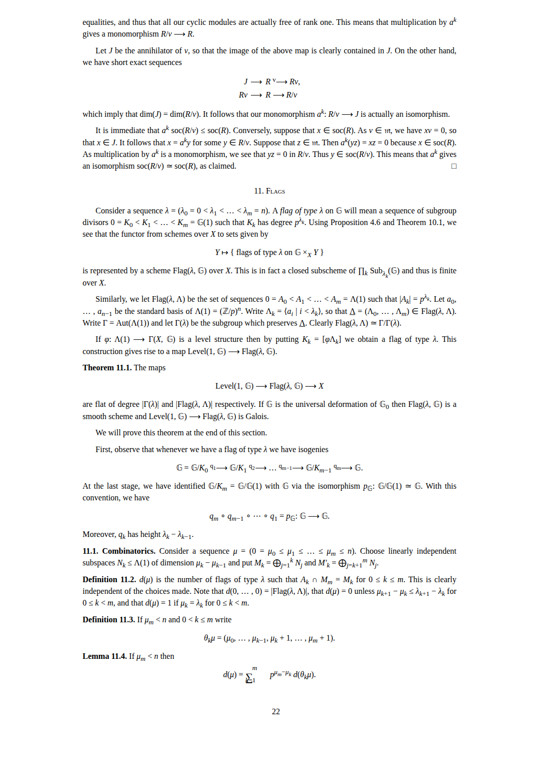equalities, and thus that all our cyclic modules are actually free of rank one. This means that multiplication by ak gives a monomorphism R/v ⟶ R.
Let J be the annihilator of v, so that the image of the above map is clearly contained in J. On the other hand, we have short exact sequences
| J | ⟶ | R v ⟶ Rv , |
| Rv | ⟶ | R ⟶ R / v |
which imply that dim(J) = dim(R/v). It follows that our monomorphism ak: R/v ⟶ J is actually an isomorphism.
It is immediate that ak soc(R/v) ≤ soc(R). Conversely, suppose that x ∈ soc(R). As v ∈ 𝔪, we have xv = 0, so that x ∈ J. It follows that x = aky for some y ∈ R/v. Suppose that z ∈ 𝔪. Then ak(yz) = xz = 0 because x ∈ soc(R). As multiplication by ak is a monomorphism, we see that yz = 0 in R/v. Thus y ∈ soc(R/v). This means that ak gives an isomorphism soc(R/v) ≃ soc(R), as claimed. □
11. Flags
Consider a sequence λ = (λ0 = 0 < λ1 < … < λm = n). A flag of type λ on 𝔾 will mean a sequence of subgroup divisors 0 = K0 < K1 < … < Km = 𝔾(1) such that Kk has degree pλk. Using Proposition 4.6 and Theorem 10.1, we see that the functor from schemes over X to sets given by
Y ↦ { flags of type λ on 𝔾 ×X Y }
is represented by a scheme Flag(λ, 𝔾) over X. This is in fact a closed subscheme of ∏k Subλk(𝔾) and thus is finite over X.
Similarly, we let Flag(λ, Λ) be the set of sequences 0 = A0 < A1 < … < Am = Λ(1) such that |Ak| = pλk. Let a0, … , an−1 be the standard basis of Λ(1) = (ℤ/p)n. Write Λk = ⟨ai | i < λk⟩, so that Λ = (Λ0, … , Λm) ∈ Flag(λ, Λ). Write Γ = Aut(Λ(1)) and let Γ(λ) be the subgroup which preserves Λ. Clearly Flag(λ, Λ) ≃ Γ/Γ(λ).
If φ: Λ(1) ⟶ Γ(X, 𝔾) is a level structure then by putting Kk = [φ Λk] we obtain a flag of type λ. This construction gives rise to a map Level(1, 𝔾) ⟶ Flag(λ, 𝔾).
Theorem 11.1. The maps
Level(1, 𝔾) ⟶ Flag(λ, 𝔾) ⟶ X
are flat of degree |Γ(λ)| and |Flag(λ, Λ)| respectively. If 𝔾 is the universal deformation of 𝔾0 then Flag(λ, 𝔾) is a smooth scheme and Level(1, 𝔾) ⟶ Flag(λ, 𝔾) is Galois.
We will prove this theorem at the end of this section.
First, observe that whenever we have a flag of type λ we have isogenies
𝔾 = 𝔾/K0 q1⟶ 𝔾/K1 q2⟶ … qm−1⟶ 𝔾/Km−1 qm⟶ 𝔾.
At the last stage, we have identified 𝔾/Km = 𝔾/𝔾(1) with 𝔾 via the isomorphism p𝔾: 𝔾/𝔾(1) ≃ 𝔾. With this convention, we have
qm ∘ qm−1 ∘ ⋯ ∘ q1 = p𝔾: 𝔾 ⟶ 𝔾.
Moreover, qk has height λk − λk−1.
11.1. Combinatorics.
Consider a sequence μ = (0 = μ0 ≤ μ1 ≤ … ≤ μm ≤ n). Choose linearly independent subspaces Nk ≤ Λ(1) of dimension μk − μk−1 and put Mk = ⨁j=1k Nj and M′k = ⨁j=k+1m Nj.
Definition 11.2. d(μ) is the number of flags of type λ such that Ak ∩ Mm = Mk for 0 ≤ k ≤ m. This is clearly independent of the choices made. Note that d(0, … , 0) = |Flag(λ, Λ)|, that d(μ) = 0 unless μk+1 − μk ≤ λk+1 − λk for 0 ≤ k < m, and that d(μ) = 1 if μk = λk for 0 ≤ k < m.
Definition 11.3. If μm < n and 0 < k ≤ m write
θkμ = (μ0, … , μk−1, μk + 1, … , μm + 1).
Lemma 11.4. If μm < n then
d(μ) = ∑k=1m pμm−μk d(θkμ).
22